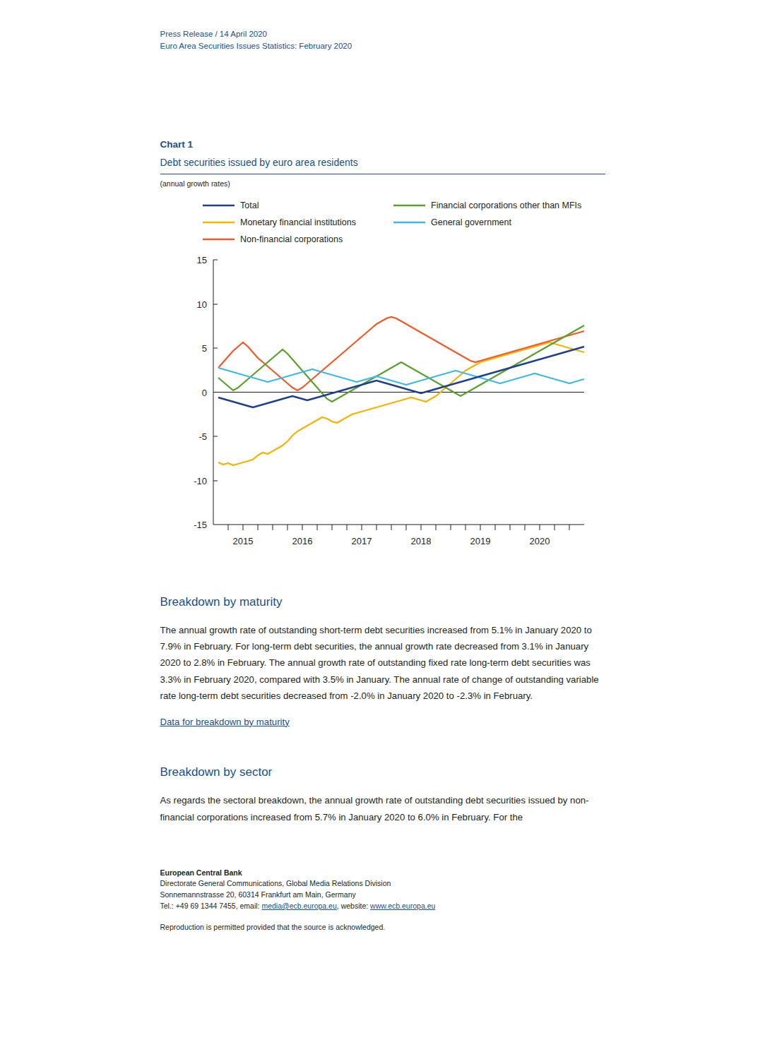Press Release / 14 April 2020
Euro Area Securities Issues Statistics: February 2020
Chart 1
Debt securities issued by euro area residents
(annual growth rates)
Total Financial corporations other than MFIs Monetary financial institutions General government Non-financial corporations 15 10 5 0 -5 -10 -15 2015 2016 2017 2018 2019 2020
Breakdown by maturity
The annual growth rate of outstanding short-term debt securities increased from 5.1% in January 2020 to 7.9% in February. For long-term debt securities, the annual growth rate decreased from 3.1% in January 2020 to 2.8% in February. The annual growth rate of outstanding fixed rate long-term debt securities was 3.3% in February 2020, compared with 3.5% in January. The annual rate of change of outstanding variable rate long-term debt securities decreased from -2.0% in January 2020 to -2.3% in February.
Data for breakdown by maturity
Breakdown by sector
As regards the sectoral breakdown, the annual growth rate of outstanding debt securities issued by non-financial corporations increased from 5.7% in January 2020 to 6.0% in February. For the
European Central Bank
Directorate General Communications, Global Media Relations Division
Sonnemannstrasse 20, 60314 Frankfurt am Main, Germany
Tel.: +49 69 1344 7455, email: media@ecb.europa.eu, website: www.ecb.europa.eu
Reproduction is permitted provided that the source is acknowledged.